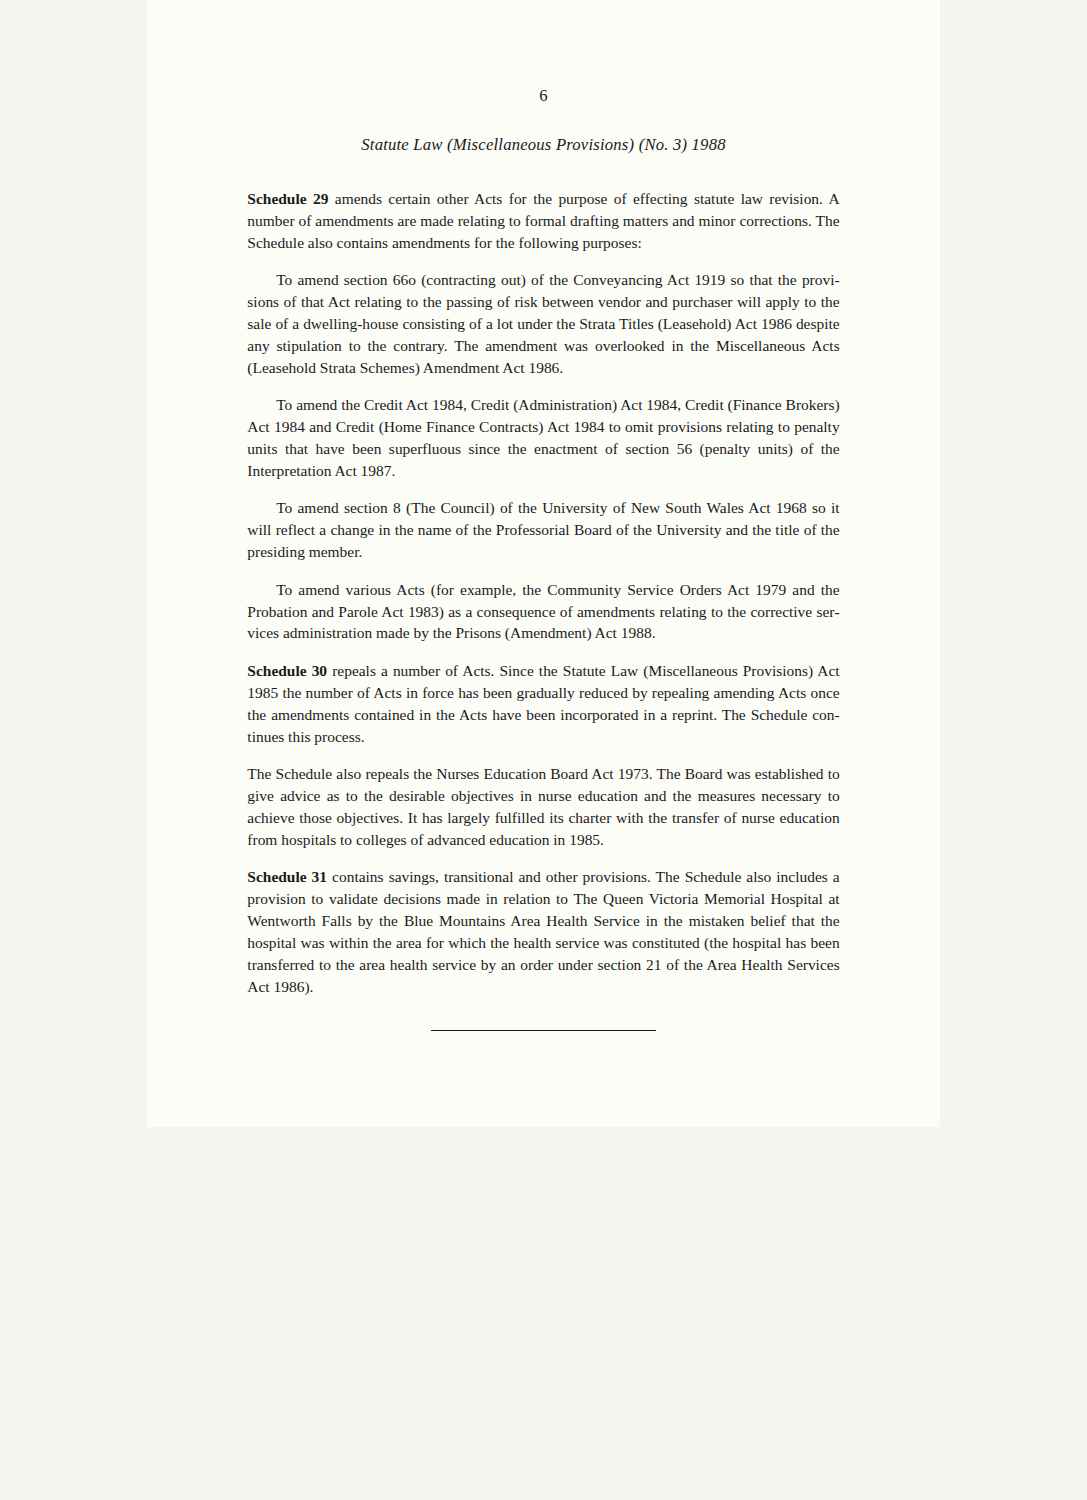6
Statute Law (Miscellaneous Provisions) (No. 3) 1988
Schedule 29 amends certain other Acts for the purpose of effecting statute law revision. A number of amendments are made relating to formal drafting matters and minor corrections. The Schedule also contains amendments for the following purposes:
To amend section 66o (contracting out) of the Conveyancing Act 1919 so that the provisions of that Act relating to the passing of risk between vendor and purchaser will apply to the sale of a dwelling-house consisting of a lot under the Strata Titles (Leasehold) Act 1986 despite any stipulation to the contrary. The amendment was overlooked in the Miscellaneous Acts (Leasehold Strata Schemes) Amendment Act 1986.
To amend the Credit Act 1984, Credit (Administration) Act 1984, Credit (Finance Brokers) Act 1984 and Credit (Home Finance Contracts) Act 1984 to omit provisions relating to penalty units that have been superfluous since the enactment of section 56 (penalty units) of the Interpretation Act 1987.
To amend section 8 (The Council) of the University of New South Wales Act 1968 so it will reflect a change in the name of the Professorial Board of the University and the title of the presiding member.
To amend various Acts (for example, the Community Service Orders Act 1979 and the Probation and Parole Act 1983) as a consequence of amendments relating to the corrective services administration made by the Prisons (Amendment) Act 1988.
Schedule 30 repeals a number of Acts. Since the Statute Law (Miscellaneous Provisions) Act 1985 the number of Acts in force has been gradually reduced by repealing amending Acts once the amendments contained in the Acts have been incorporated in a reprint. The Schedule continues this process.
The Schedule also repeals the Nurses Education Board Act 1973. The Board was established to give advice as to the desirable objectives in nurse education and the measures necessary to achieve those objectives. It has largely fulfilled its charter with the transfer of nurse education from hospitals to colleges of advanced education in 1985.
Schedule 31 contains savings, transitional and other provisions. The Schedule also includes a provision to validate decisions made in relation to The Queen Victoria Memorial Hospital at Wentworth Falls by the Blue Mountains Area Health Service in the mistaken belief that the hospital was within the area for which the health service was constituted (the hospital has been transferred to the area health service by an order under section 21 of the Area Health Services Act 1986).